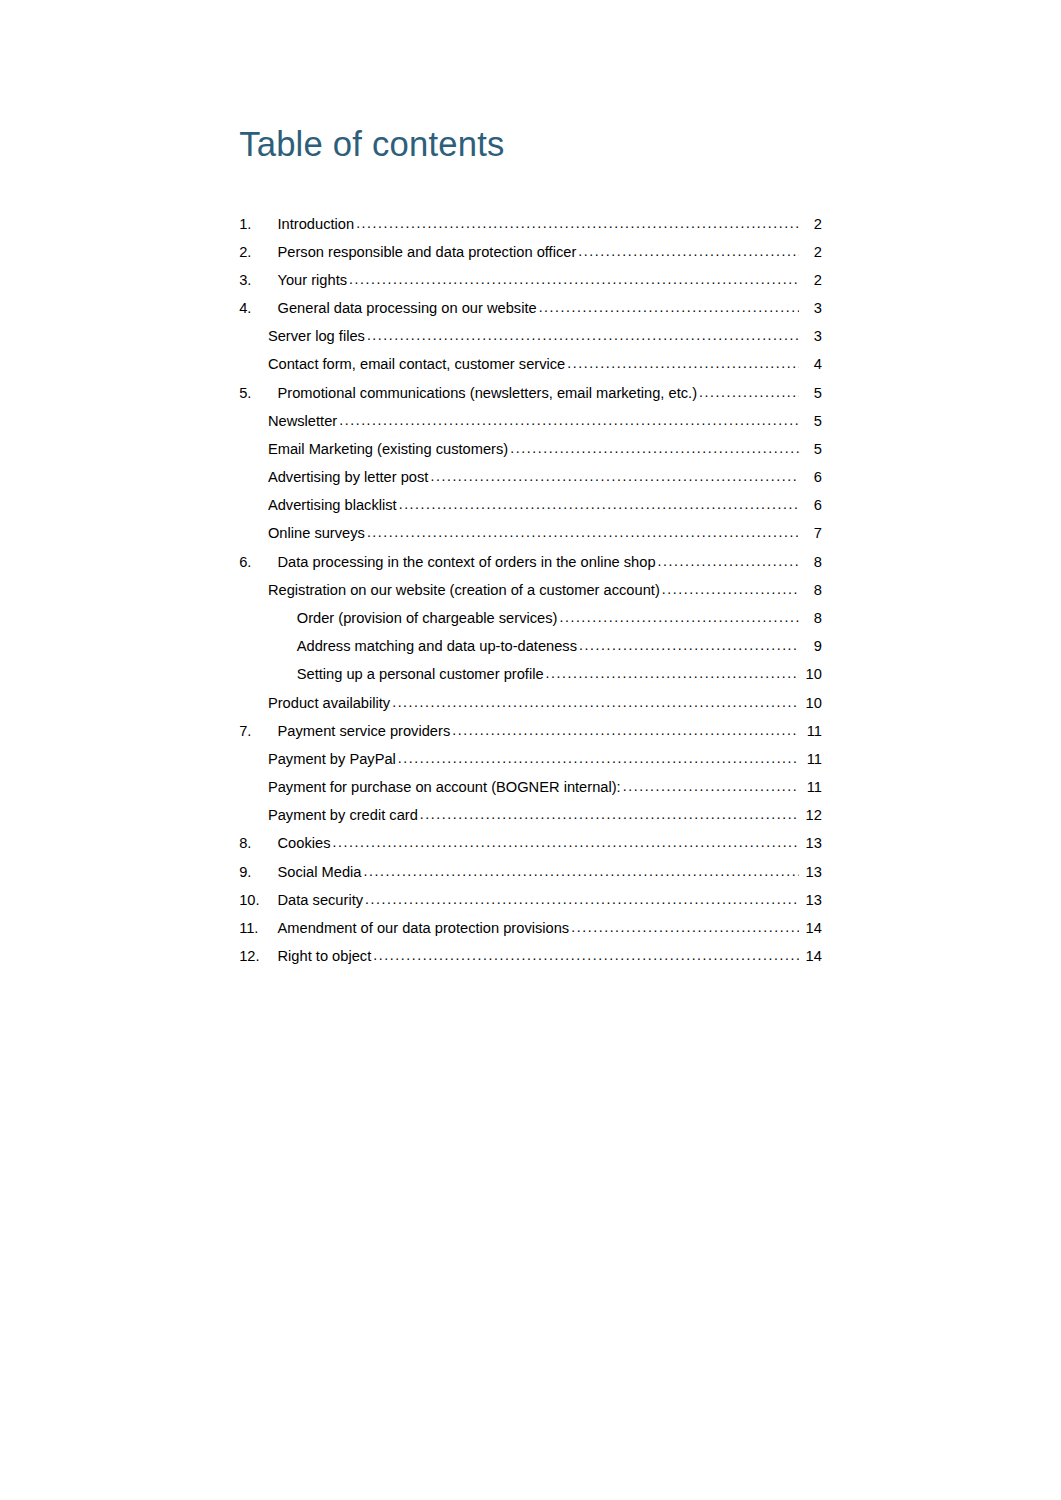Table of contents
1. Introduction .................................................................................................................. 2
2. Person responsible and data protection officer ............................................................................ 2
3. Your rights ..................................................................................................................... 2
4. General data processing on our website ....................................................................................... 3
Server log files ................................................................................................................. 3
Contact form, email contact, customer service ................................................................. 4
5. Promotional communications (newsletters, email marketing, etc.) ............................................. 5
Newsletter ..................................................................................................................... 5
Email Marketing (existing customers) ................................................................................ 5
Advertising by letter post ................................................................................................ 6
Advertising blacklist ....................................................................................................... 6
Online surveys ................................................................................................................ 7
6. Data processing in the context of orders in the online shop ........................................................ 8
Registration on our website (creation of a customer account) ......................................................... 8
Order (provision of chargeable services) ......................................................................... 8
Address matching and data up-to-dateness ................................................................... 9
Setting up a personal customer profile ......................................................................... 10
Product availability ......................................................................................................... 10
7. Payment service providers ......................................................................................... 11
Payment by PayPal ......................................................................................................... 11
Payment for purchase on account (BOGNER internal): ..................................................... 11
Payment by credit card ................................................................................................. 12
8. Cookies ......................................................................................................................... 13
9. Social Media ................................................................................................................. 13
10. Data security ............................................................................................................. 13
11. Amendment of our data protection provisions ....................................................................... 14
12. Right to object ......................................................................................................... 14